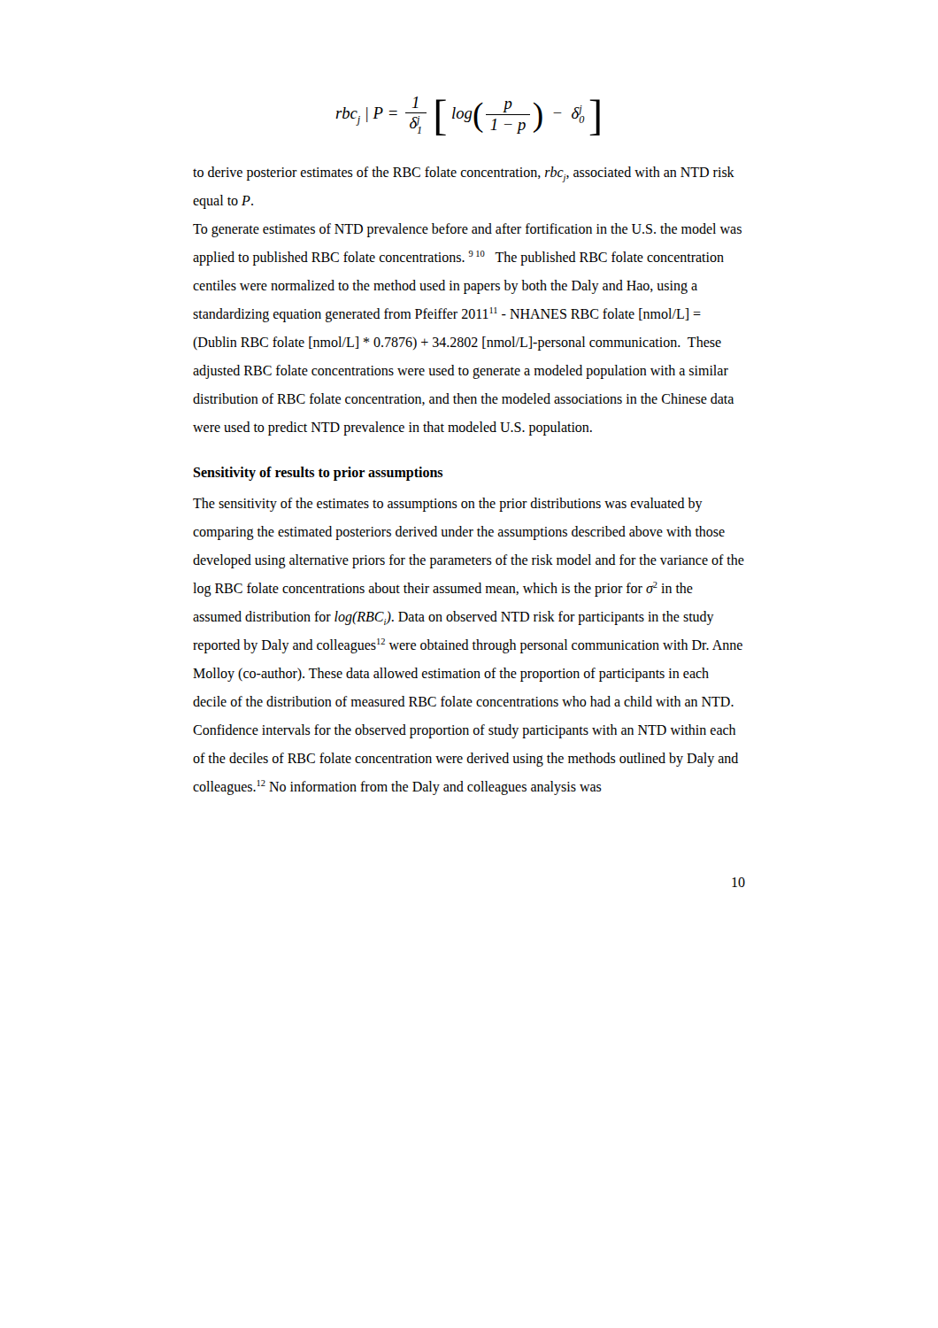rbcj | P = 1 δj 1 [ log(p 1 − p) − δj 0 ]
to derive posterior estimates of the RBC folate concentration, rbcj, associated with an NTD risk equal to P.
To generate estimates of NTD prevalence before and after fortification in the U.S. the model was applied to published RBC folate concentrations. 9 10 The published RBC folate concentration centiles were normalized to the method used in papers by both the Daly and Hao, using a standardizing equation generated from Pfeiffer 201111 - NHANES RBC folate [nmol/L] = (Dublin RBC folate [nmol/L] * 0.7876) + 34.2802 [nmol/L]-personal communication. These adjusted RBC folate concentrations were used to generate a modeled population with a similar distribution of RBC folate concentration, and then the modeled associations in the Chinese data were used to predict NTD prevalence in that modeled U.S. population.
Sensitivity of results to prior assumptions
The sensitivity of the estimates to assumptions on the prior distributions was evaluated by comparing the estimated posteriors derived under the assumptions described above with those developed using alternative priors for the parameters of the risk model and for the variance of the log RBC folate concentrations about their assumed mean, which is the prior for σ2 in the assumed distribution for log(RBCi). Data on observed NTD risk for participants in the study reported by Daly and colleagues12 were obtained through personal communication with Dr. Anne Molloy (co-author). These data allowed estimation of the proportion of participants in each decile of the distribution of measured RBC folate concentrations who had a child with an NTD. Confidence intervals for the observed proportion of study participants with an NTD within each of the deciles of RBC folate concentration were derived using the methods outlined by Daly and colleagues.12 No information from the Daly and colleagues analysis was
10